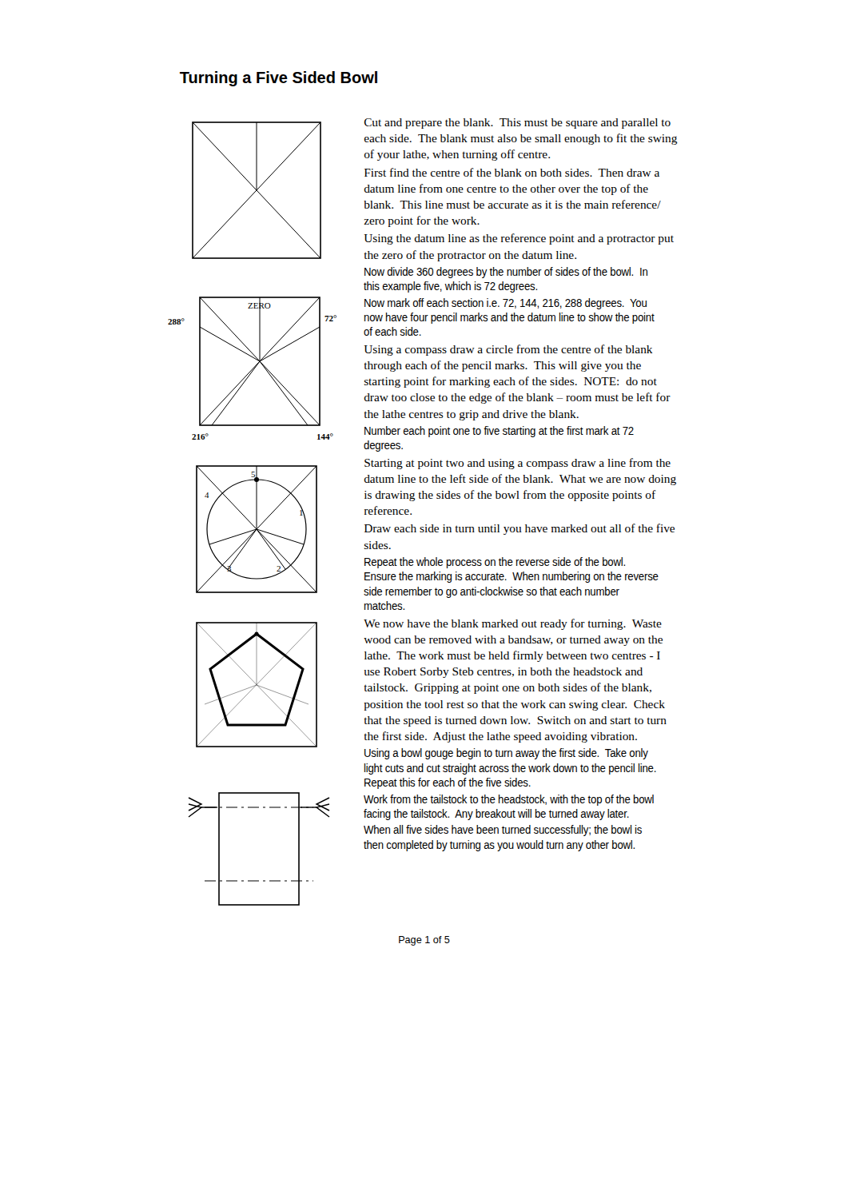Turning a Five Sided Bowl
ZERO 72° 288° 144° 216°
5 4 1 2 3
Cut and prepare the blank. This must be square and parallel to each side. The blank must also be small enough to fit the swing of your lathe, when turning off centre.
First find the centre of the blank on both sides. Then draw a datum line from one centre to the other over the top of the blank. This line must be accurate as it is the main reference/ zero point for the work.
Using the datum line as the reference point and a protractor put the zero of the protractor on the datum line.
Now divide 360 degrees by the number of sides of the bowl. In this example five, which is 72 degrees.
Now mark off each section i.e. 72, 144, 216, 288 degrees. You now have four pencil marks and the datum line to show the point of each side.
Using a compass draw a circle from the centre of the blank through each of the pencil marks. This will give you the starting point for marking each of the sides. NOTE: do not draw too close to the edge of the blank – room must be left for the lathe centres to grip and drive the blank.
Number each point one to five starting at the first mark at 72 degrees.
Starting at point two and using a compass draw a line from the datum line to the left side of the blank. What we are now doing is drawing the sides of the bowl from the opposite points of reference.
Draw each side in turn until you have marked out all of the five sides.
Repeat the whole process on the reverse side of the bowl. Ensure the marking is accurate. When numbering on the reverse side remember to go anti-clockwise so that each number matches.
We now have the blank marked out ready for turning. Waste wood can be removed with a bandsaw, or turned away on the lathe. The work must be held firmly between two centres - I use Robert Sorby Steb centres, in both the headstock and tailstock. Gripping at point one on both sides of the blank, position the tool rest so that the work can swing clear. Check that the speed is turned down low. Switch on and start to turn the first side. Adjust the lathe speed avoiding vibration.
Using a bowl gouge begin to turn away the first side. Take only light cuts and cut straight across the work down to the pencil line. Repeat this for each of the five sides.
Work from the tailstock to the headstock, with the top of the bowl facing the tailstock. Any breakout will be turned away later.
When all five sides have been turned successfully; the bowl is then completed by turning as you would turn any other bowl.
Page 1 of 5